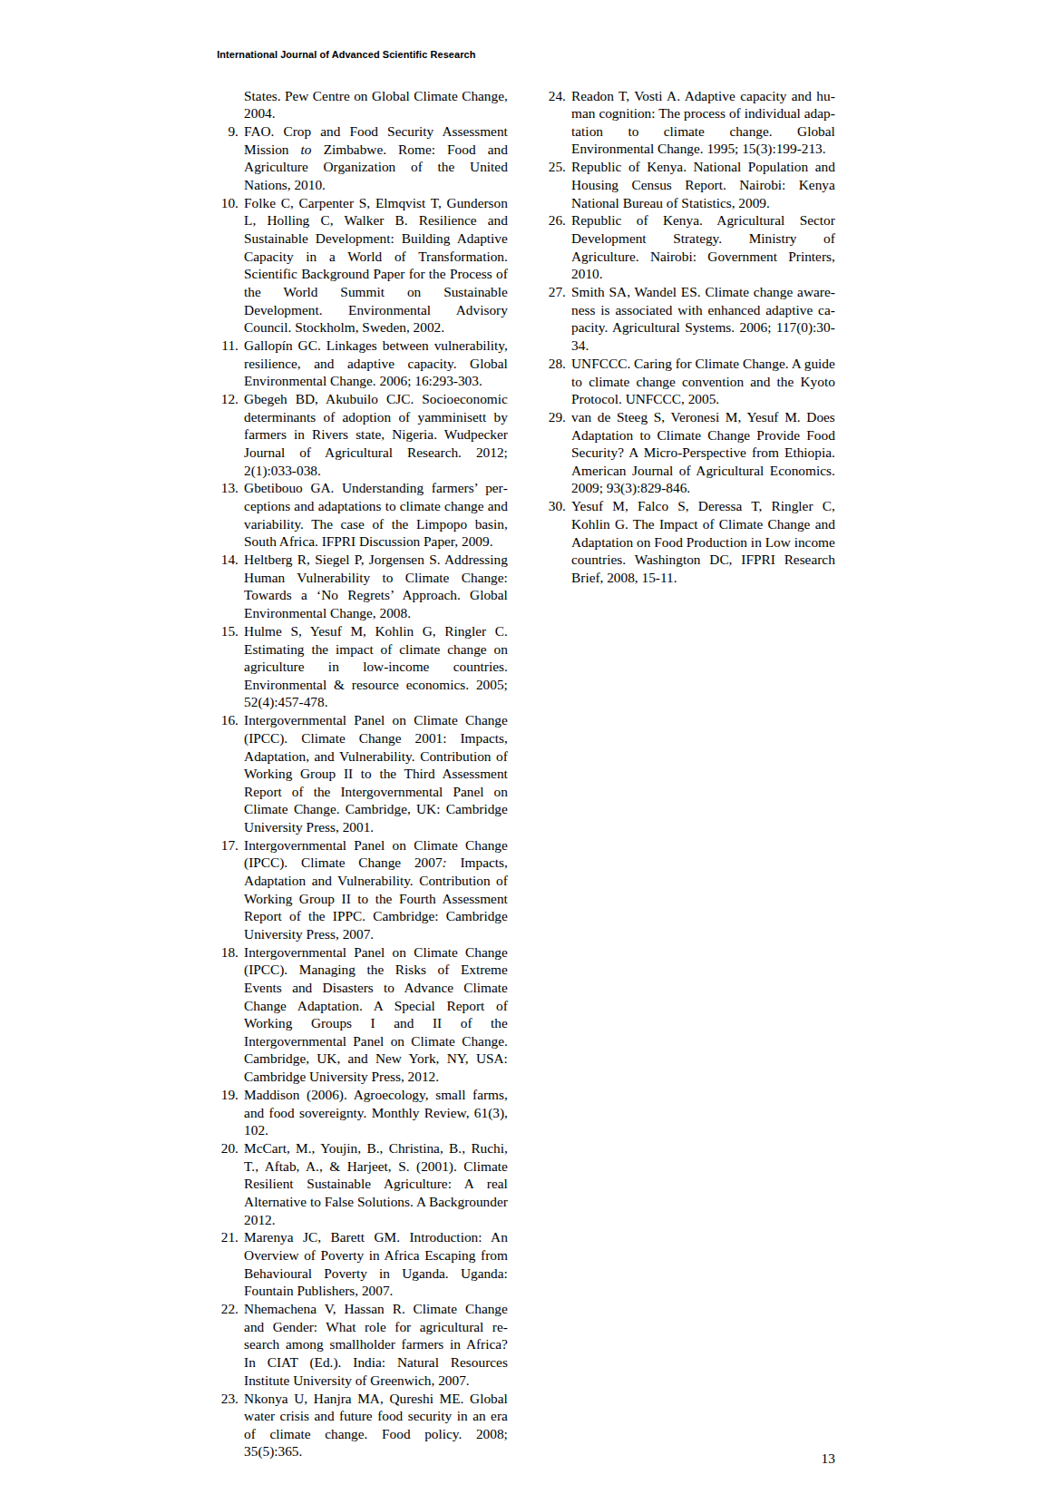International Journal of Advanced Scientific Research
States. Pew Centre on Global Climate Change, 2004.
9. FAO. Crop and Food Security Assessment Mission to Zimbabwe. Rome: Food and Agriculture Organization of the United Nations, 2010.
10. Folke C, Carpenter S, Elmqvist T, Gunderson L, Holling C, Walker B. Resilience and Sustainable Development: Building Adaptive Capacity in a World of Transformation. Scientific Background Paper for the Process of the World Summit on Sustainable Development. Environmental Advisory Council. Stockholm, Sweden, 2002.
11. Gallopín GC. Linkages between vulnerability, resilience, and adaptive capacity. Global Environmental Change. 2006; 16:293-303.
12. Gbegeh BD, Akubuilo CJC. Socioeconomic determinants of adoption of yamminisett by farmers in Rivers state, Nigeria. Wudpecker Journal of Agricultural Research. 2012; 2(1):033-038.
13. Gbetibouo GA. Understanding farmers’ perceptions and adaptations to climate change and variability. The case of the Limpopo basin, South Africa. IFPRI Discussion Paper, 2009.
14. Heltberg R, Siegel P, Jorgensen S. Addressing Human Vulnerability to Climate Change: Towards a ‘No Regrets’ Approach. Global Environmental Change, 2008.
15. Hulme S, Yesuf M, Kohlin G, Ringler C. Estimating the impact of climate change on agriculture in low-income countries. Environmental & resource economics. 2005; 52(4):457-478.
16. Intergovernmental Panel on Climate Change (IPCC). Climate Change 2001: Impacts, Adaptation, and Vulnerability. Contribution of Working Group II to the Third Assessment Report of the Intergovernmental Panel on Climate Change. Cambridge, UK: Cambridge University Press, 2001.
17. Intergovernmental Panel on Climate Change (IPCC). Climate Change 2007: Impacts, Adaptation and Vulnerability. Contribution of Working Group II to the Fourth Assessment Report of the IPPC. Cambridge: Cambridge University Press, 2007.
18. Intergovernmental Panel on Climate Change (IPCC). Managing the Risks of Extreme Events and Disasters to Advance Climate Change Adaptation. A Special Report of Working Groups I and II of the Intergovernmental Panel on Climate Change. Cambridge, UK, and New York, NY, USA: Cambridge University Press, 2012.
19. Maddison (2006). Agroecology, small farms, and food sovereignty. Monthly Review, 61(3), 102.
20. McCart, M., Youjin, B., Christina, B., Ruchi, T., Aftab, A., & Harjeet, S. (2001). Climate Resilient Sustainable Agriculture: A real Alternative to False Solutions. A Backgrounder 2012.
21. Marenya JC, Barett GM. Introduction: An Overview of Poverty in Africa Escaping from Behavioural Poverty in Uganda. Uganda: Fountain Publishers, 2007.
22. Nhemachena V, Hassan R. Climate Change and Gender: What role for agricultural research among smallholder farmers in Africa? In CIAT (Ed.). India: Natural Resources Institute University of Greenwich, 2007.
23. Nkonya U, Hanjra MA, Qureshi ME. Global water crisis and future food security in an era of climate change. Food policy. 2008; 35(5):365.
24. Readon T, Vosti A. Adaptive capacity and human cognition: The process of individual adaptation to climate change. Global Environmental Change. 1995; 15(3):199-213.
25. Republic of Kenya. National Population and Housing Census Report. Nairobi: Kenya National Bureau of Statistics, 2009.
26. Republic of Kenya. Agricultural Sector Development Strategy. Ministry of Agriculture. Nairobi: Government Printers, 2010.
27. Smith SA, Wandel ES. Climate change awareness is associated with enhanced adaptive capacity. Agricultural Systems. 2006; 117(0):30-34.
28. UNFCCC. Caring for Climate Change. A guide to climate change convention and the Kyoto Protocol. UNFCCC, 2005.
29. van de Steeg S, Veronesi M, Yesuf M. Does Adaptation to Climate Change Provide Food Security? A Micro-Perspective from Ethiopia. American Journal of Agricultural Economics. 2009; 93(3):829-846.
30. Yesuf M, Falco S, Deressa T, Ringler C, Kohlin G. The Impact of Climate Change and Adaptation on Food Production in Low income countries. Washington DC, IFPRI Research Brief, 2008, 15-11.
13